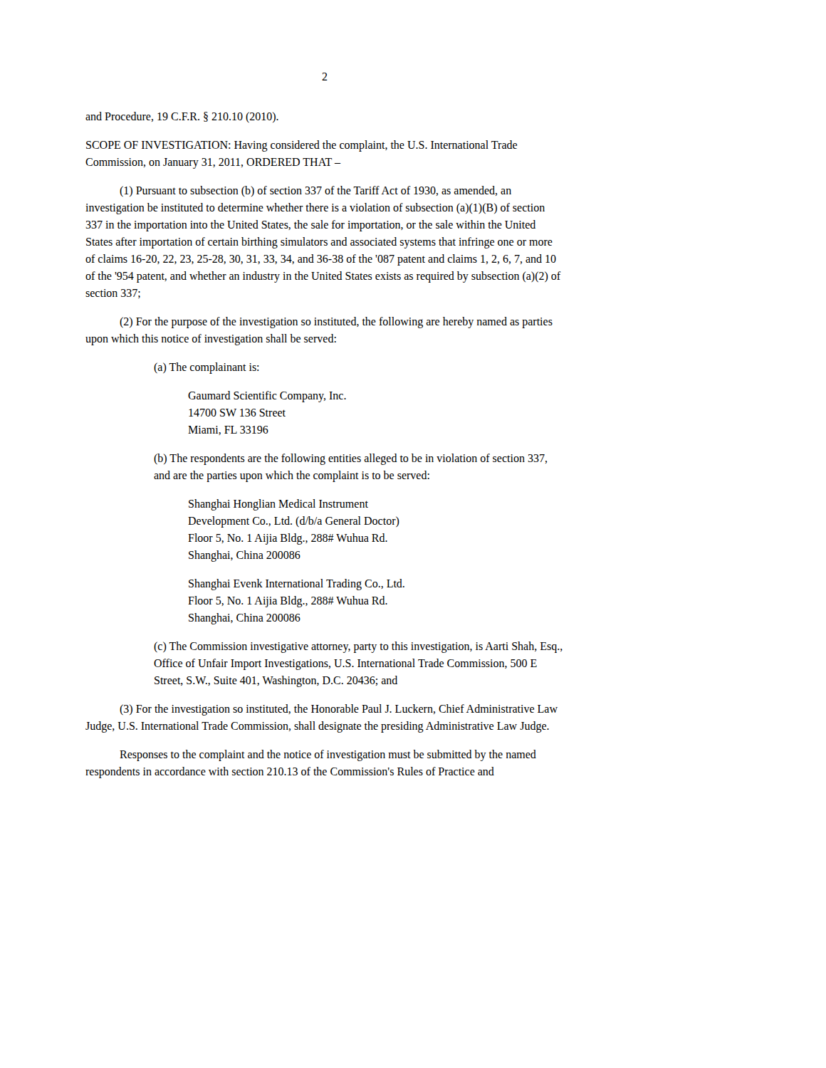2
and Procedure, 19 C.F.R. § 210.10 (2010).
SCOPE OF INVESTIGATION: Having considered the complaint, the U.S. International Trade Commission, on January 31, 2011, ORDERED THAT –
(1) Pursuant to subsection (b) of section 337 of the Tariff Act of 1930, as amended, an investigation be instituted to determine whether there is a violation of subsection (a)(1)(B) of section 337 in the importation into the United States, the sale for importation, or the sale within the United States after importation of certain birthing simulators and associated systems that infringe one or more of claims 16-20, 22, 23, 25-28, 30, 31, 33, 34, and 36-38 of the '087 patent and claims 1, 2, 6, 7, and 10 of the '954 patent, and whether an industry in the United States exists as required by subsection (a)(2) of section 337;
(2) For the purpose of the investigation so instituted, the following are hereby named as parties upon which this notice of investigation shall be served:
(a) The complainant is:
Gaumard Scientific Company, Inc.
14700 SW 136 Street
Miami, FL 33196
(b) The respondents are the following entities alleged to be in violation of section 337, and are the parties upon which the complaint is to be served:
Shanghai Honglian Medical Instrument
Development Co., Ltd. (d/b/a General Doctor)
Floor 5, No. 1 Aijia Bldg., 288# Wuhua Rd.
Shanghai, China 200086
Shanghai Evenk International Trading Co., Ltd.
Floor 5, No. 1 Aijia Bldg., 288# Wuhua Rd.
Shanghai, China 200086
(c) The Commission investigative attorney, party to this investigation, is Aarti Shah, Esq., Office of Unfair Import Investigations, U.S. International Trade Commission, 500 E Street, S.W., Suite 401, Washington, D.C. 20436; and
(3) For the investigation so instituted, the Honorable Paul J. Luckern, Chief Administrative Law Judge, U.S. International Trade Commission, shall designate the presiding Administrative Law Judge.
Responses to the complaint and the notice of investigation must be submitted by the named respondents in accordance with section 210.13 of the Commission's Rules of Practice and